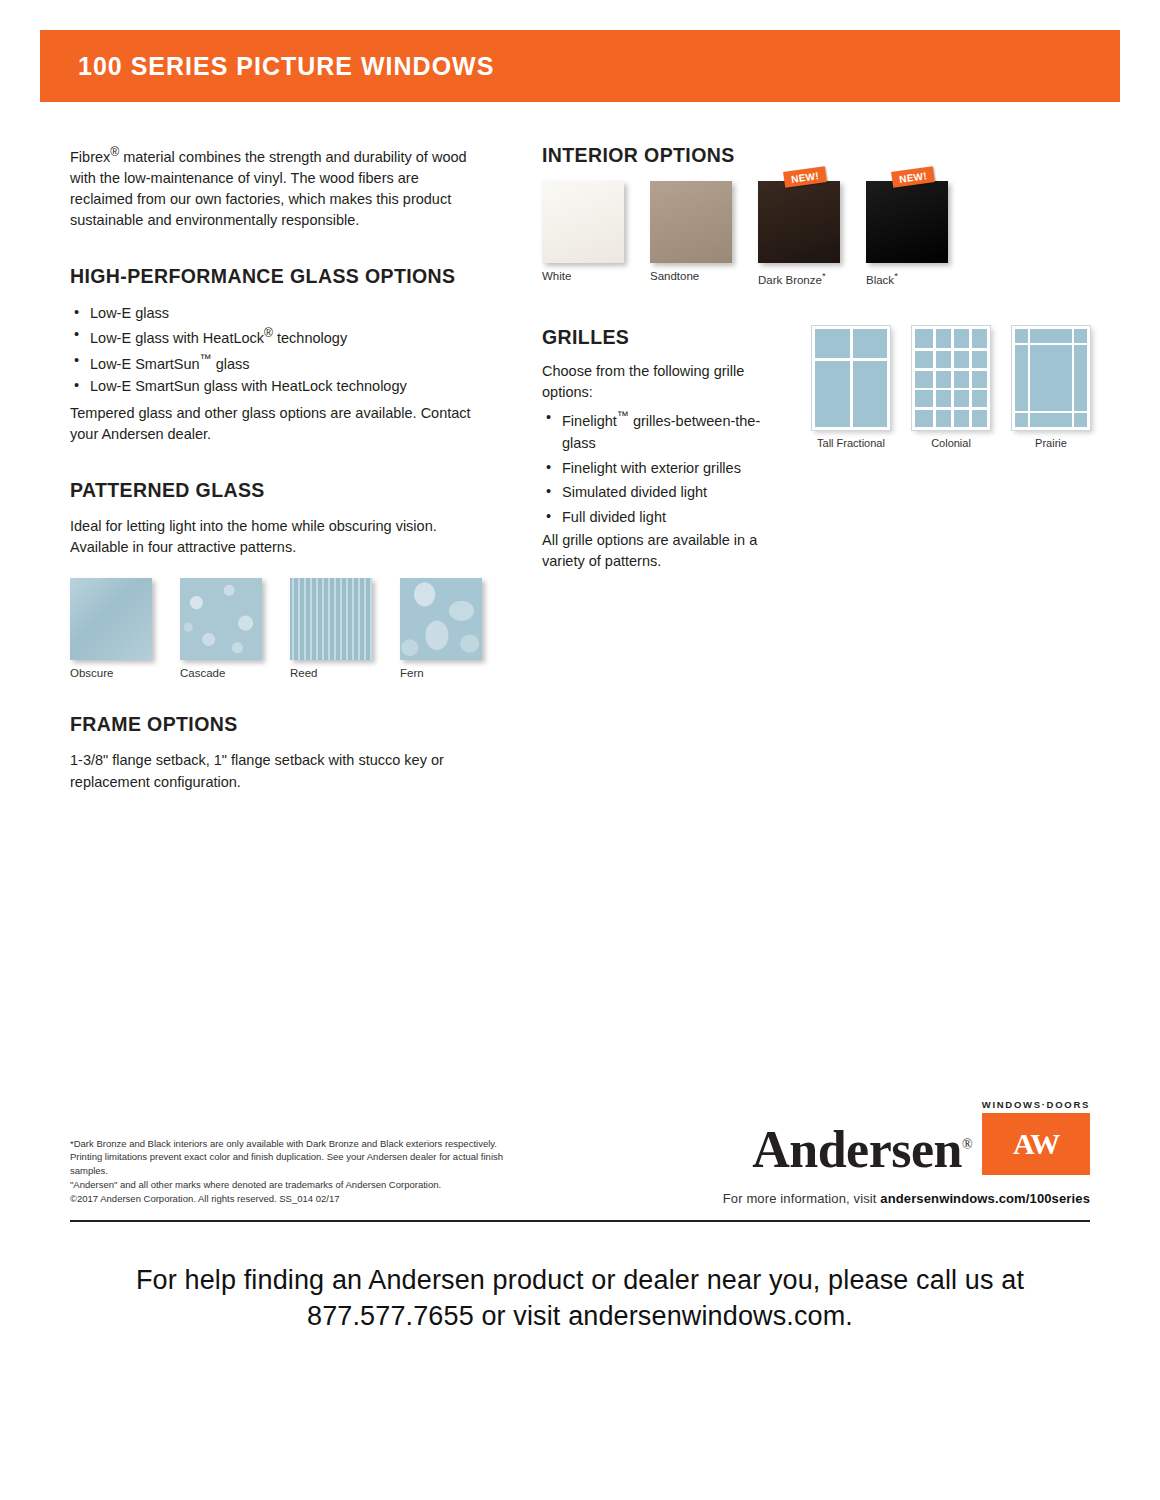100 Series Picture Windows
Fibrex® material combines the strength and durability of wood with the low-maintenance of vinyl. The wood fibers are reclaimed from our own factories, which makes this product sustainable and environmentally responsible.
High-Performance Glass Options
Low-E glass
Low-E glass with HeatLock® technology
Low-E SmartSun™ glass
Low-E SmartSun glass with HeatLock technology
Tempered glass and other glass options are available. Contact your Andersen dealer.
Patterned Glass
Ideal for letting light into the home while obscuring vision. Available in four attractive patterns.
Obscure
Cascade
Reed
Fern
Frame Options
1-3/8" flange setback, 1" flange setback with stucco key or replacement configuration.
Interior Options
White
Sandtone
NEW!
Dark Bronze*
NEW!
Black*
Grilles
Choose from the following grille options:
Finelight™ grilles-between-the-glass
Finelight with exterior grilles
Simulated divided light
Full divided light
All grille options are available in a variety of patterns.
Tall Fractional
Colonial
Prairie
*Dark Bronze and Black interiors are only available with Dark Bronze and Black exteriors respectively.
Printing limitations prevent exact color and finish duplication. See your Andersen dealer for actual finish samples.
"Andersen" and all other marks where denoted are trademarks of Andersen Corporation.
©2017 Andersen Corporation. All rights reserved. SS_014 02/17
Andersen®
WINDOWS·DOORS AW
For more information, visit andersenwindows.com/100series
For help finding an Andersen product or dealer near you, please call us at 877.577.7655 or visit andersenwindows.com.